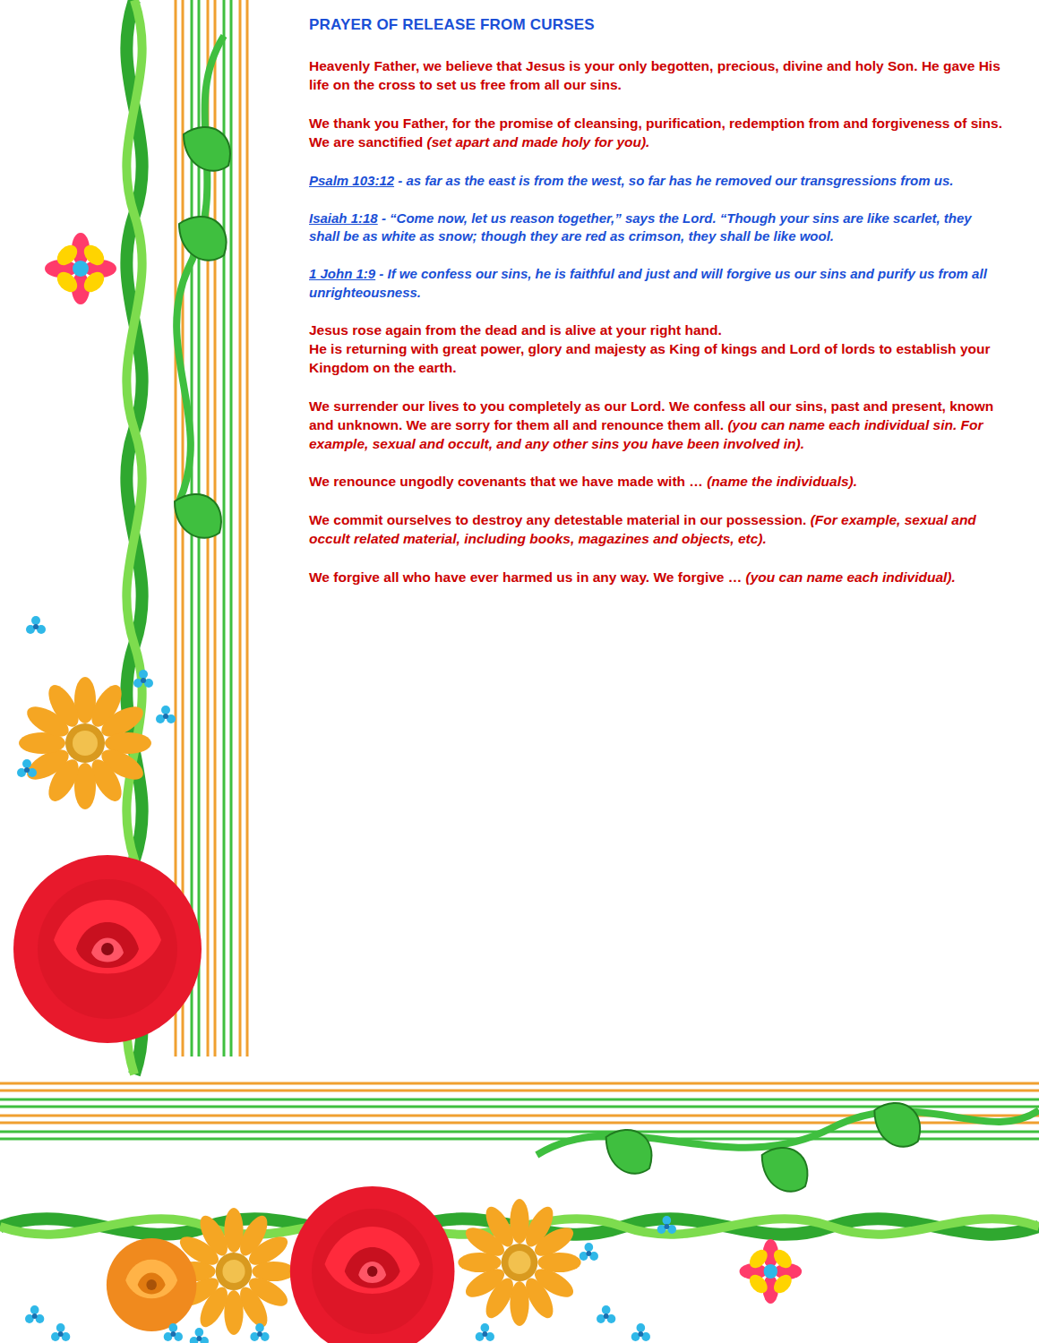PRAYER OF RELEASE FROM CURSES
Heavenly Father, we believe that Jesus is your only begotten, precious, divine and holy Son. He gave His life on the cross to set us free from all our sins.
We thank you Father, for the promise of cleansing, purification, redemption from and forgiveness of sins. We are sanctified (set apart and made holy for you).
Psalm 103:12 - as far as the east is from the west, so far has he removed our transgressions from us.
Isaiah 1:18 - “Come now, let us reason together,” says the Lord. “Though your sins are like scarlet, they shall be as white as snow; though they are red as crimson, they shall be like wool.
1 John 1:9 - If we confess our sins, he is faithful and just and will forgive us our sins and purify us from all unrighteousness.
Jesus rose again from the dead and is alive at your right hand.
He is returning with great power, glory and majesty as King of kings and Lord of lords to establish your Kingdom on the earth.
We surrender our lives to you completely as our Lord. We confess all our sins, past and present, known and unknown. We are sorry for them all and renounce them all. (you can name each individual sin. For example, sexual and occult, and any other sins you have been involved in).
We renounce ungodly covenants that we have made with … (name the individuals).
We commit ourselves to destroy any detestable material in our possession. (For example, sexual and occult related material, including books, magazines and objects, etc).
We forgive all who have ever harmed us in any way. We forgive … (you can name each individual).